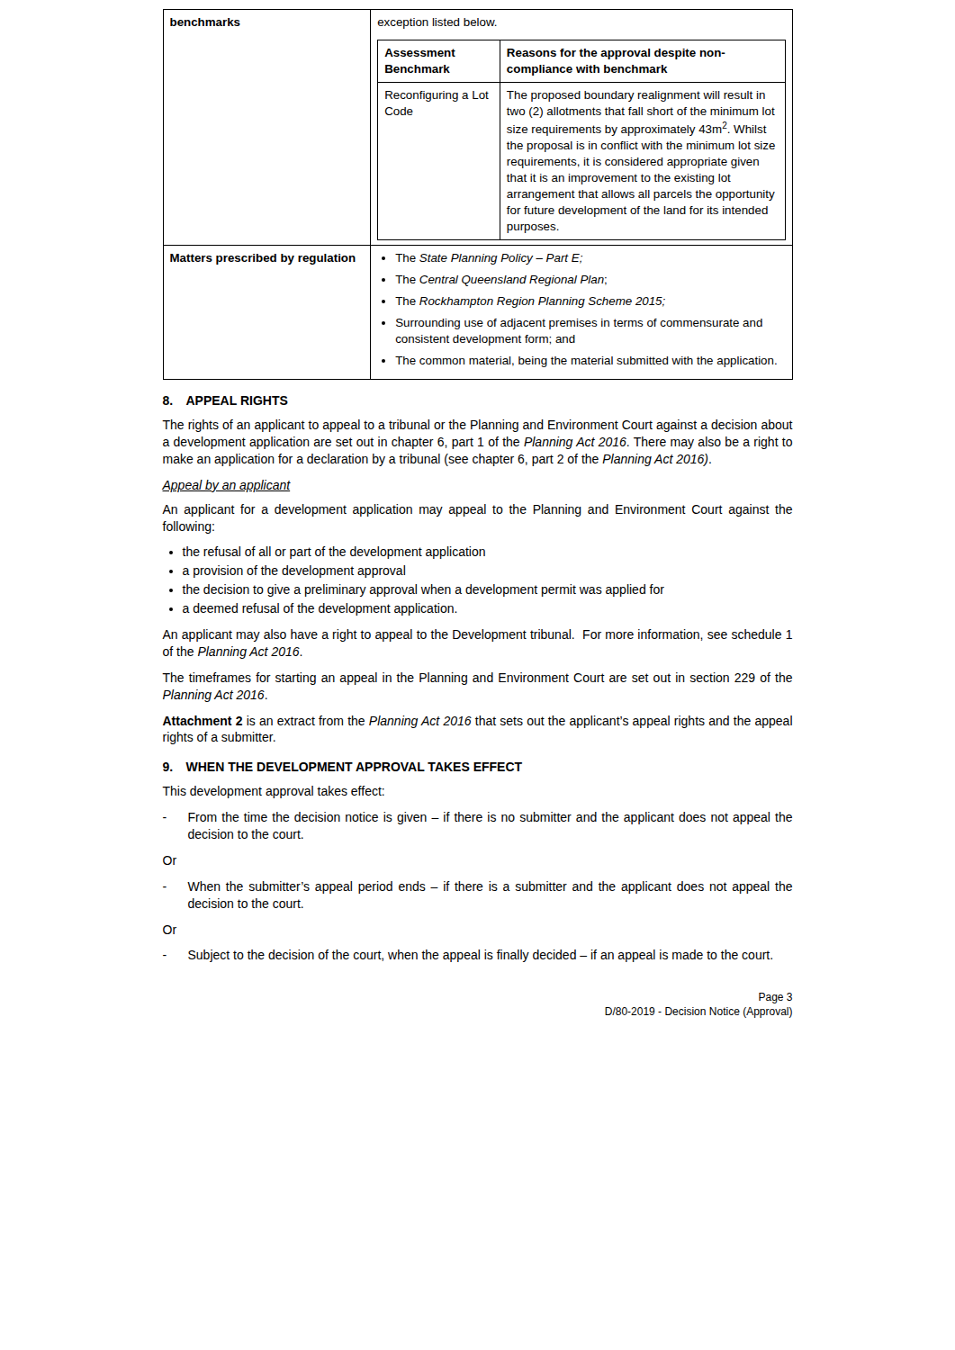| benchmarks | exception listed below. / Assessment Benchmark / Reasons for the approval despite non-compliance with benchmark / / --- / --- / / Reconfiguring a Lot Code / The proposed boundary realignment will result in two (2) allotments that fall short of the minimum lot size requirements by approximately 43m 2 . Whilst the proposal is in conflict with the minimum lot size requirements, it is considered appropriate given that it is an improvement to the existing lot arrangement that allows all parcels the opportunity for future development of the land for its intended purposes. / |
| Matters prescribed by regulation | The State Planning Policy – Part E; The Central Queensland Regional Plan ; The Rockhampton Region Planning Scheme 2015; Surrounding use of adjacent premises in terms of commensurate and consistent development form; and The common material, being the material submitted with the application. |
8. APPEAL RIGHTS
The rights of an applicant to appeal to a tribunal or the Planning and Environment Court against a decision about a development application are set out in chapter 6, part 1 of the Planning Act 2016. There may also be a right to make an application for a declaration by a tribunal (see chapter 6, part 2 of the Planning Act 2016).
Appeal by an applicant
An applicant for a development application may appeal to the Planning and Environment Court against the following:
the refusal of all or part of the development application
a provision of the development approval
the decision to give a preliminary approval when a development permit was applied for
a deemed refusal of the development application.
An applicant may also have a right to appeal to the Development tribunal. For more information, see schedule 1 of the Planning Act 2016.
The timeframes for starting an appeal in the Planning and Environment Court are set out in section 229 of the Planning Act 2016.
Attachment 2 is an extract from the Planning Act 2016 that sets out the applicant’s appeal rights and the appeal rights of a submitter.
9. WHEN THE DEVELOPMENT APPROVAL TAKES EFFECT
This development approval takes effect:
-
From the time the decision notice is given – if there is no submitter and the applicant does not appeal the decision to the court.
Or
-
When the submitter’s appeal period ends – if there is a submitter and the applicant does not appeal the decision to the court.
Or
-
Subject to the decision of the court, when the appeal is finally decided – if an appeal is made to the court.
Page 3
D/80-2019 - Decision Notice (Approval)